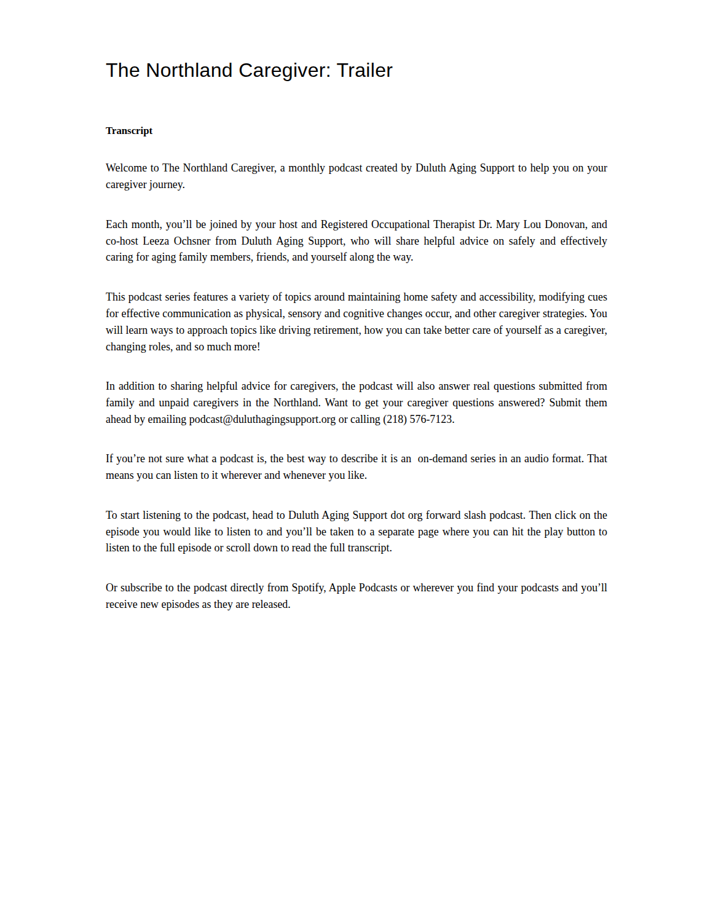The Northland Caregiver: Trailer
Transcript
Welcome to The Northland Caregiver, a monthly podcast created by Duluth Aging Support to help you on your caregiver journey.
Each month, you’ll be joined by your host and Registered Occupational Therapist Dr. Mary Lou Donovan, and co-host Leeza Ochsner from Duluth Aging Support, who will share helpful advice on safely and effectively caring for aging family members, friends, and yourself along the way.
This podcast series features a variety of topics around maintaining home safety and accessibility, modifying cues for effective communication as physical, sensory and cognitive changes occur, and other caregiver strategies. You will learn ways to approach topics like driving retirement, how you can take better care of yourself as a caregiver, changing roles, and so much more!
In addition to sharing helpful advice for caregivers, the podcast will also answer real questions submitted from family and unpaid caregivers in the Northland. Want to get your caregiver questions answered? Submit them ahead by emailing podcast@duluthagingsupport.org or calling (218) 576-7123.
If you’re not sure what a podcast is, the best way to describe it is an on-demand series in an audio format. That means you can listen to it wherever and whenever you like.
To start listening to the podcast, head to Duluth Aging Support dot org forward slash podcast. Then click on the episode you would like to listen to and you’ll be taken to a separate page where you can hit the play button to listen to the full episode or scroll down to read the full transcript.
Or subscribe to the podcast directly from Spotify, Apple Podcasts or wherever you find your podcasts and you’ll receive new episodes as they are released.